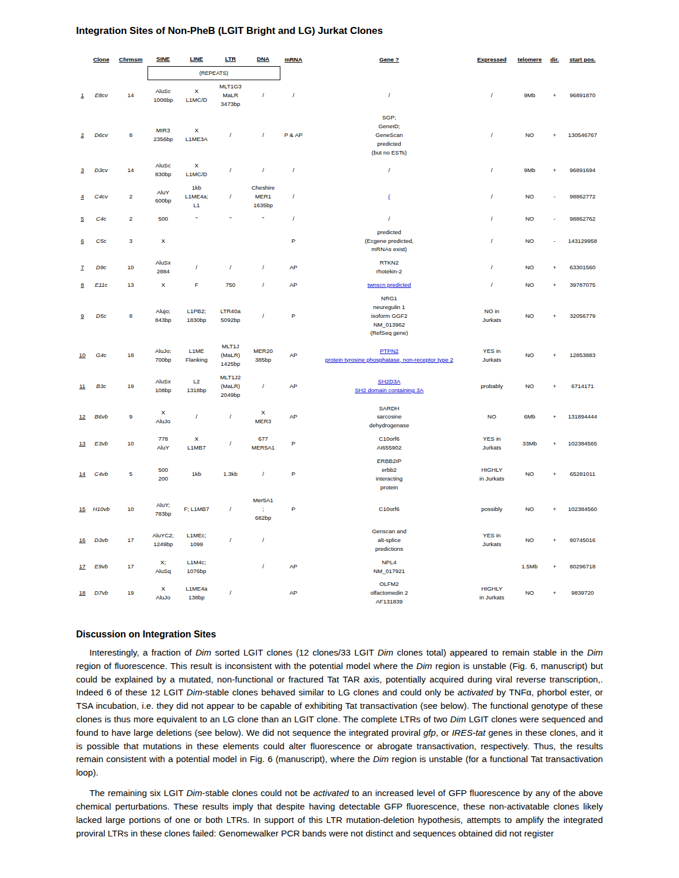Integration Sites of Non-PheB (LGIT Bright and LG) Jurkat Clones
| | Clone | Chrmsm | SINE | LINE | LTR | DNA | mRNA | Gene ? | Expressed | telomere | dir. | start pos. |
| --- | --- | --- | --- | --- | --- | --- | --- | --- | --- | --- | --- | --- |
| | (REPEATS) | |
| 1 | E8cv | 14 | AluSc 1006bp | X L1MC/D | MLT1G3 MaLR 3473bp | / | / | / | / | 9Mb | + | 96891870 |
| 2 | D6cv | 8 | MIR3 2356bp | X L1ME3A | / | / | P & AP | SGP; GeneID; GeneScan predicted (but no ESTs) | / | NO | + | 130546767 |
| 3 | D3cv | 14 | AluSc 830bp | X L1MC/D | / | / | / | / | / | 9Mb | + | 96891694 |
| 4 | C4cv | 2 | AluY 600bp | 1kb L1ME4a; L1 | / | Cheshire MER1 1635bp | / | ( | / | NO | - | 98862772 |
| 5 | C4c | 2 | 500 | " | " | " | / | / | / | NO | - | 98862762 |
| 6 | C5c | 3 | X | | | | P | predicted (Ecgene predicted, mRNAs exist) | / | NO | - | 143129958 |
| 7 | D9c | 10 | AluSx 2884 | / | / | / | AP | RTKN2 rhotekin-2 | / | NO | + | 63301560 |
| 8 | E11c | 13 | X | F | 750 | / | AP | twnscn predicted | / | NO | + | 39787075 |
| 9 | D5c | 8 | Alujo; 843bp | L1PB2; 1830bp | LTR40a 5092bp | / | P | NRG1 neuregulin 1 isoform GGF2 NM_013962 (RefSeq gene) | NO in Jurkats | NO | + | 32056779 |
| 10 | G4c | 18 | AluJo; 700bp | L1ME Flanking | MLT1J (MaLR) 1425bp | MER20 385bp | AP | PTPN2 protein tyrosine phosphatase, non-receptor type 2 | YES in Jurkats | NO | + | 12853883 |
| 11 | B3c | 19 | AluSx 108bp | L2 1318bp | MLT1J2 (MaLR) 2049bp | / | AP | SH2D3A SH2 domain containing 3A | probably | NO | + | 6714171 |
| 12 | B6vb | 9 | X AluJo | / | / | X MER3 | AP | SARDH sarcosine dehydrogenase | NO | 6Mb | + | 131894444 |
| 13 | E3vb | 10 | 778 AluY | X L1MB7 | / | 677 MER5A1 | P | C10orf6 AI655902 | YES in Jurkats | 33Mb | + | 102384565 |
| 14 | C4vb | 5 | 500 200 | 1kb | 1.3kb | / | P | ERBB2IP erbb2 interacting protein | HIGHLY in Jurkats | NO | + | 65281011 |
| 15 | H10vb | 10 | AluY; 783bp | F; L1MB7 | / | Mer5A1 ; 682bp | P | C10orf6 | possibly | NO | + | 102384560 |
| 16 | D3vb | 17 | AluYC2; 1249bp | L1MEc; 1099 | / | / | | Genscan and alt-splice predictions | YES in Jurkats | NO | + | 80745016 |
| 17 | E9vb | 17 | X; AluSq | L1M4c; 1076bp | | / | AP | NPL4 NM_017921 | | 1.5Mb | + | 80296718 |
| 18 | D7vb | 19 | X AluJo | L1ME4a 138bp | / | | AP | OLFM2 olfactomedin 2 AF131839 | HIGHLY in Jurkats | NO | + | 9839720 |
Discussion on Integration Sites
Interestingly, a fraction of Dim sorted LGIT clones (12 clones/33 LGIT Dim clones total) appeared to remain stable in the Dim region of fluorescence. This result is inconsistent with the potential model where the Dim region is unstable (Fig. 6, manuscript) but could be explained by a mutated, non-functional or fractured Tat TAR axis, potentially acquired during viral reverse transcription,. Indeed 6 of these 12 LGIT Dim-stable clones behaved similar to LG clones and could only be activated by TNFα, phorbol ester, or TSA incubation, i.e. they did not appear to be capable of exhibiting Tat transactivation (see below). The functional genotype of these clones is thus more equivalent to an LG clone than an LGIT clone. The complete LTRs of two Dim LGIT clones were sequenced and found to have large deletions (see below). We did not sequence the integrated proviral gfp, or IRES-tat genes in these clones, and it is possible that mutations in these elements could alter fluorescence or abrogate transactivation, respectively. Thus, the results remain consistent with a potential model in Fig. 6 (manuscript), where the Dim region is unstable (for a functional Tat transactivation loop).
The remaining six LGIT Dim-stable clones could not be activated to an increased level of GFP fluorescence by any of the above chemical perturbations. These results imply that despite having detectable GFP fluorescence, these non-activatable clones likely lacked large portions of one or both LTRs. In support of this LTR mutation-deletion hypothesis, attempts to amplify the integrated proviral LTRs in these clones failed: Genomewalker PCR bands were not distinct and sequences obtained did not register